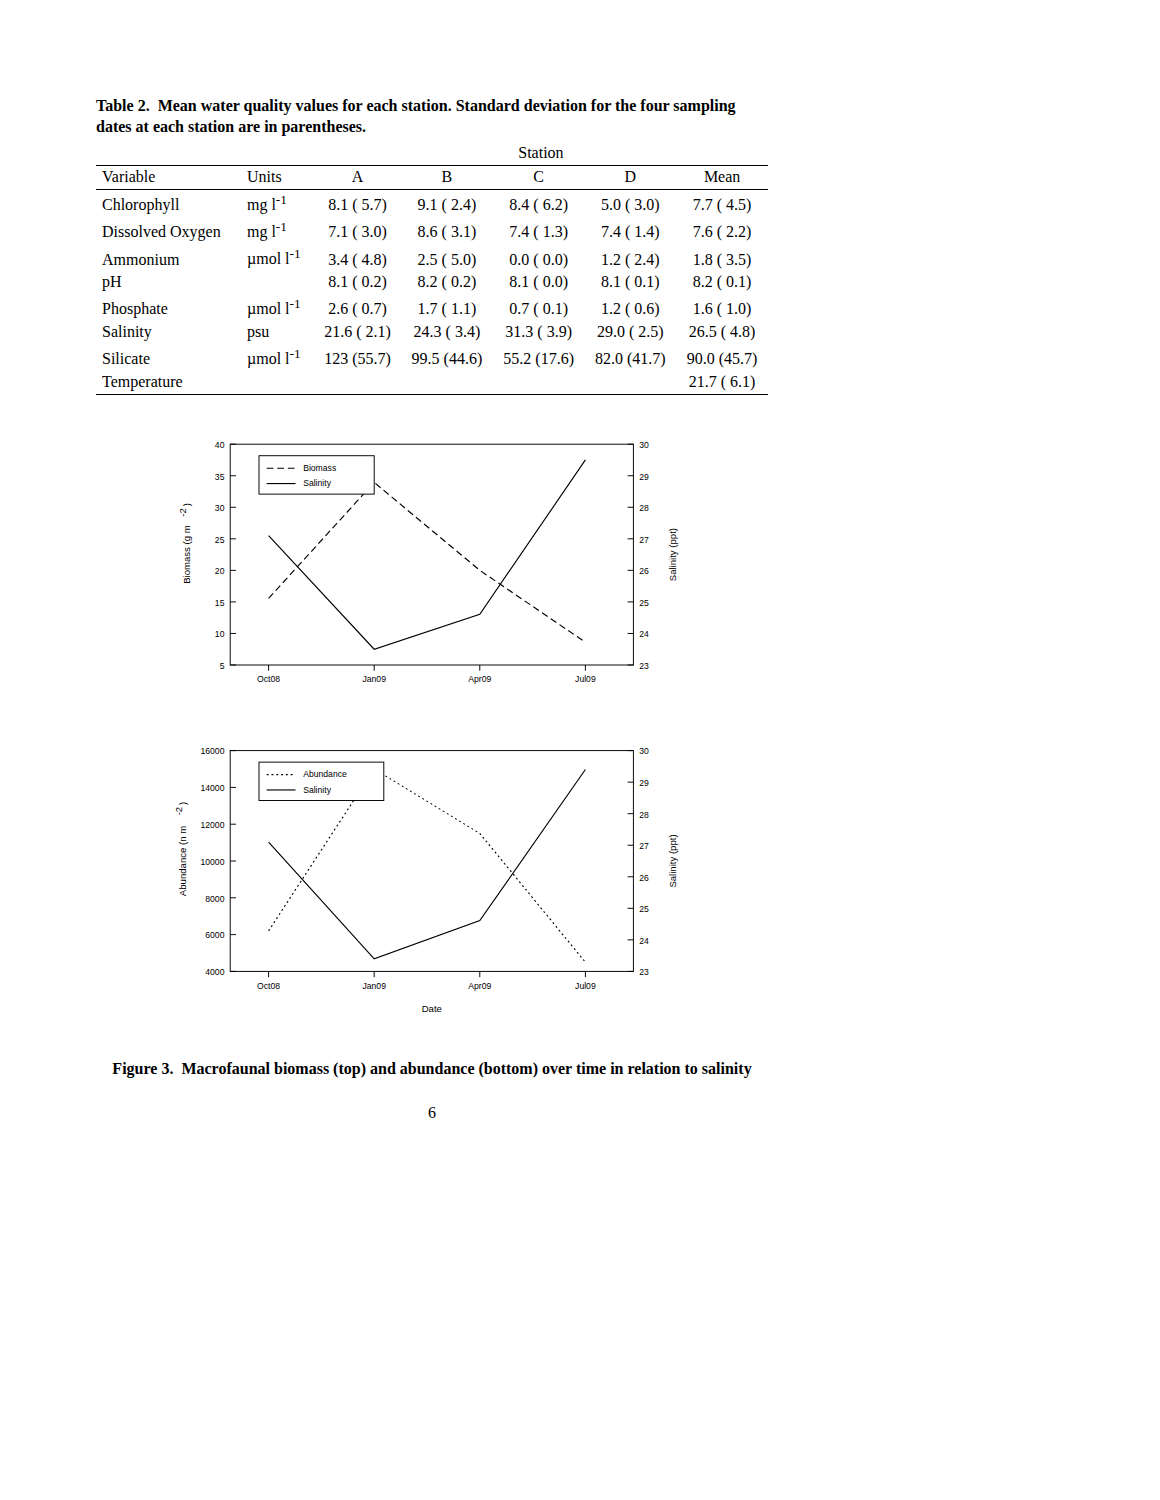Table 2. Mean water quality values for each station. Standard deviation for the four sampling dates at each station are in parentheses.
| | | Station |
| --- | --- | --- |
| Variable | Units | A | B | C | D | Mean |
| Chlorophyll | mg l -1 | 8.1 ( 5.7) | 9.1 ( 2.4) | 8.4 ( 6.2) | 5.0 ( 3.0) | 7.7 ( 4.5) |
| Dissolved Oxygen | mg l -1 | 7.1 ( 3.0) | 8.6 ( 3.1) | 7.4 ( 1.3) | 7.4 ( 1.4) | 7.6 ( 2.2) |
| Ammonium | µmol l -1 | 3.4 ( 4.8) | 2.5 ( 5.0) | 0.0 ( 0.0) | 1.2 ( 2.4) | 1.8 ( 3.5) |
| pH | | 8.1 ( 0.2) | 8.2 ( 0.2) | 8.1 ( 0.0) | 8.1 ( 0.1) | 8.2 ( 0.1) |
| Phosphate | µmol l -1 | 2.6 ( 0.7) | 1.7 ( 1.1) | 0.7 ( 0.1) | 1.2 ( 0.6) | 1.6 ( 1.0) |
| Salinity | psu | 21.6 ( 2.1) | 24.3 ( 3.4) | 31.3 ( 3.9) | 29.0 ( 2.5) | 26.5 ( 4.8) |
| Silicate | µmol l -1 | 123 (55.7) | 99.5 (44.6) | 55.2 (17.6) | 82.0 (41.7) | 90.0 (45.7) |
| Temperature | | | | | | 21.7 ( 6.1) |
Macrofaunal biomass (dashed) and salinity (solid) over time 40 35 30 25 20 15 10 5 30 29 28 27 26 25 24 23 Oct08 Jan09 Apr09 Jul09 Biomass (g m -2 ) Salinity (ppt) Biomass Salinity
Macrofaunal abundance (dotted) and salinity (solid) over time 16000 14000 12000 10000 8000 6000 4000 30 29 28 27 26 25 24 23 Oct08 Jan09 Apr09 Jul09 Abundance (n m -2 ) Salinity (ppt) Date Abundance Salinity
Figure 3. Macrofaunal biomass (top) and abundance (bottom) over time in relation to salinity
6